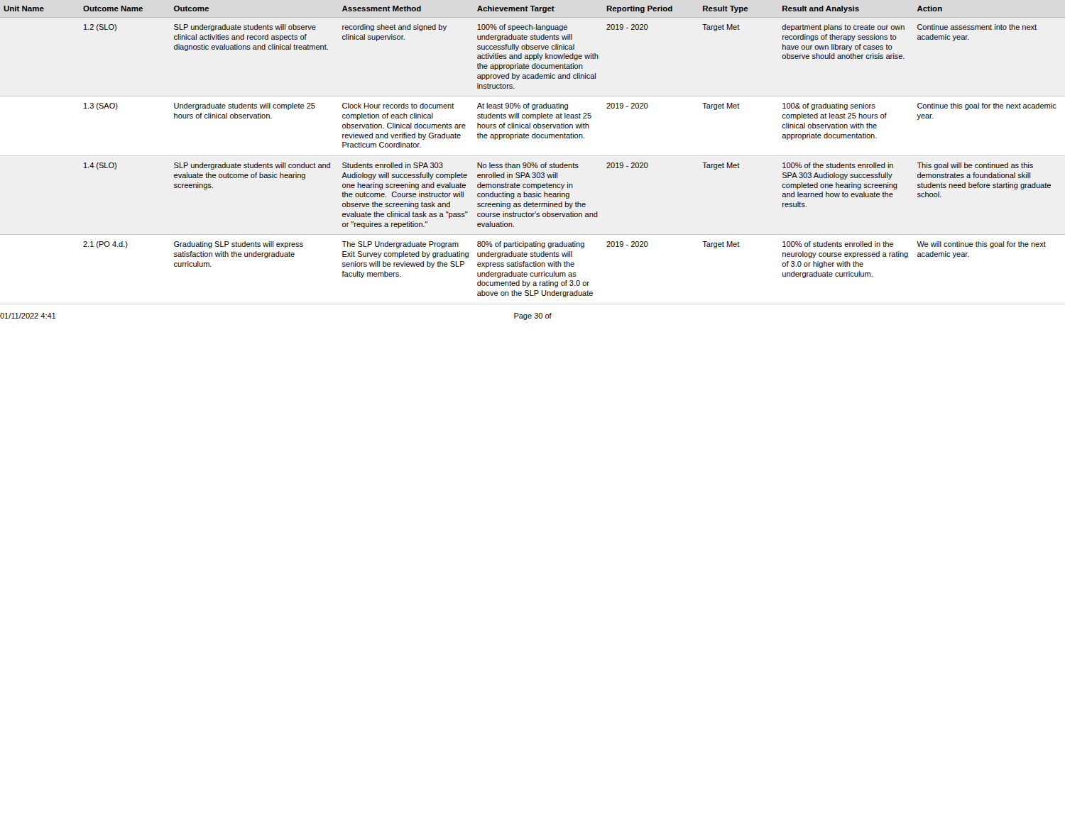| Unit Name | Outcome Name | Outcome | Assessment Method | Achievement Target | Reporting Period | Result Type | Result and Analysis | Action |
| --- | --- | --- | --- | --- | --- | --- | --- | --- |
| | 1.2 (SLO) | SLP undergraduate students will observe clinical activities and record aspects of diagnostic evaluations and clinical treatment. | recording sheet and signed by clinical supervisor. | 100% of speech-language undergraduate students will successfully observe clinical activities and apply knowledge with the appropriate documentation approved by academic and clinical instructors. | 2019 - 2020 | Target Met | department plans to create our own recordings of therapy sessions to have our own library of cases to observe should another crisis arise. | Continue assessment into the next academic year. |
| | 1.3 (SAO) | Undergraduate students will complete 25 hours of clinical observation. | Clock Hour records to document completion of each clinical observation. Clinical documents are reviewed and verified by Graduate Practicum Coordinator. | At least 90% of graduating students will complete at least 25 hours of clinical observation with the appropriate documentation. | 2019 - 2020 | Target Met | 100& of graduating seniors completed at least 25 hours of clinical observation with the appropriate documentation. | Continue this goal for the next academic year. |
| | 1.4 (SLO) | SLP undergraduate students will conduct and evaluate the outcome of basic hearing screenings. | Students enrolled in SPA 303 Audiology will successfully complete one hearing screening and evaluate the outcome. Course instructor will observe the screening task and evaluate the clinical task as a "pass" or "requires a repetition." | No less than 90% of students enrolled in SPA 303 will demonstrate competency in conducting a basic hearing screening as determined by the course instructor's observation and evaluation. | 2019 - 2020 | Target Met | 100% of the students enrolled in SPA 303 Audiology successfully completed one hearing screening and learned how to evaluate the results. | This goal will be continued as this demonstrates a foundational skill students need before starting graduate school. |
| | 2.1 (PO 4.d.) | Graduating SLP students will express satisfaction with the undergraduate curriculum. | The SLP Undergraduate Program Exit Survey completed by graduating seniors will be reviewed by the SLP faculty members. | 80% of participating graduating undergraduate students will express satisfaction with the undergraduate curriculum as documented by a rating of 3.0 or above on the SLP Undergraduate | 2019 - 2020 | Target Met | 100% of students enrolled in the neurology course expressed a rating of 3.0 or higher with the undergraduate curriculum. | We will continue this goal for the next academic year. |
01/11/2022 4:41
Page 30 of